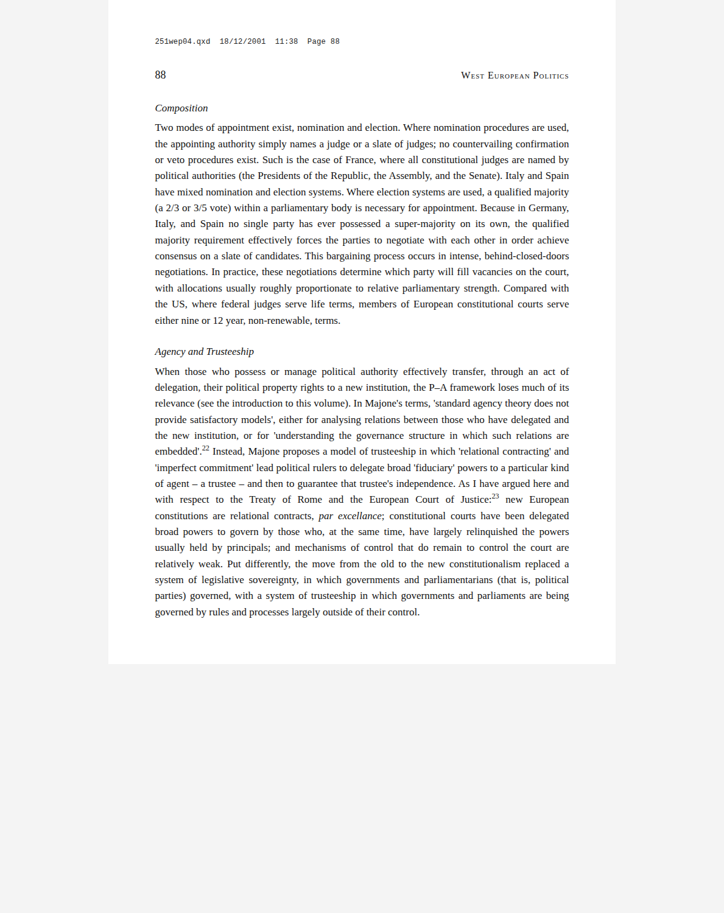251wep04.qxd 18/12/2001 11:38 Page 88
88 West European Politics
Composition
Two modes of appointment exist, nomination and election. Where nomination procedures are used, the appointing authority simply names a judge or a slate of judges; no countervailing confirmation or veto procedures exist. Such is the case of France, where all constitutional judges are named by political authorities (the Presidents of the Republic, the Assembly, and the Senate). Italy and Spain have mixed nomination and election systems. Where election systems are used, a qualified majority (a 2/3 or 3/5 vote) within a parliamentary body is necessary for appointment. Because in Germany, Italy, and Spain no single party has ever possessed a super-majority on its own, the qualified majority requirement effectively forces the parties to negotiate with each other in order achieve consensus on a slate of candidates. This bargaining process occurs in intense, behind-closed-doors negotiations. In practice, these negotiations determine which party will fill vacancies on the court, with allocations usually roughly proportionate to relative parliamentary strength. Compared with the US, where federal judges serve life terms, members of European constitutional courts serve either nine or 12 year, non-renewable, terms.
Agency and Trusteeship
When those who possess or manage political authority effectively transfer, through an act of delegation, their political property rights to a new institution, the P–A framework loses much of its relevance (see the introduction to this volume). In Majone's terms, 'standard agency theory does not provide satisfactory models', either for analysing relations between those who have delegated and the new institution, or for 'understanding the governance structure in which such relations are embedded'.22 Instead, Majone proposes a model of trusteeship in which 'relational contracting' and 'imperfect commitment' lead political rulers to delegate broad 'fiduciary' powers to a particular kind of agent – a trustee – and then to guarantee that trustee's independence. As I have argued here and with respect to the Treaty of Rome and the European Court of Justice:23 new European constitutions are relational contracts, par excellance; constitutional courts have been delegated broad powers to govern by those who, at the same time, have largely relinquished the powers usually held by principals; and mechanisms of control that do remain to control the court are relatively weak. Put differently, the move from the old to the new constitutionalism replaced a system of legislative sovereignty, in which governments and parliamentarians (that is, political parties) governed, with a system of trusteeship in which governments and parliaments are being governed by rules and processes largely outside of their control.